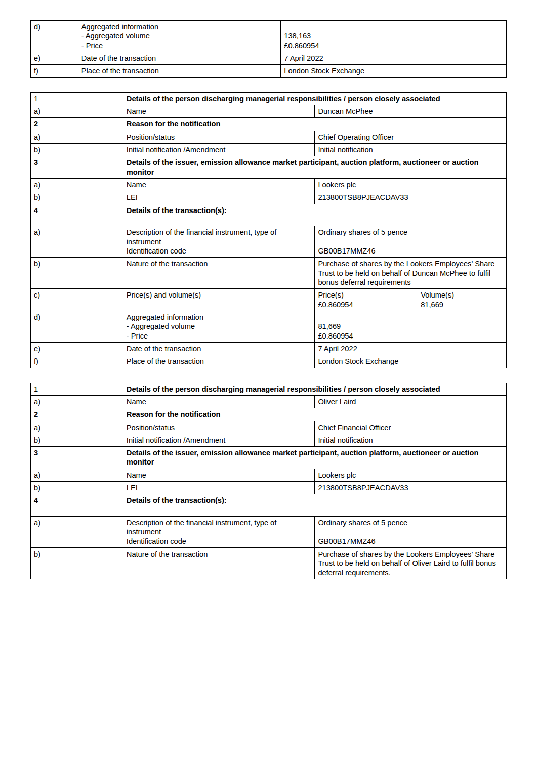| d) | Aggregated information - Aggregated volume - Price | 138,163 £0.860954 |
| e) | Date of the transaction | 7 April 2022 |
| f) | Place of the transaction | London Stock Exchange |
| 1 | Details of the person discharging managerial responsibilities / person closely associated |
| a) | Name | Duncan McPhee |
| 2 | Reason for the notification |
| a) | Position/status | Chief Operating Officer |
| b) | Initial notification /Amendment | Initial notification |
| 3 | Details of the issuer, emission allowance market participant, auction platform, auctioneer or auction monitor |
| a) | Name | Lookers plc |
| b) | LEI | 213800TSB8PJEACDAV33 |
| 4 | Details of the transaction(s): |
| a) | Description of the financial instrument, type of instrument Identification code | Ordinary shares of 5 pence GB00B17MMZ46 |
| b) | Nature of the transaction | Purchase of shares by the Lookers Employees' Share Trust to be held on behalf of Duncan McPhee to fulfil bonus deferral requirements |
| c) | Price(s) and volume(s) | Price(s) Volume(s) £0.860954 81,669 |
| d) | Aggregated information - Aggregated volume - Price | 81,669 £0.860954 |
| e) | Date of the transaction | 7 April 2022 |
| f) | Place of the transaction | London Stock Exchange |
| 1 | Details of the person discharging managerial responsibilities / person closely associated |
| a) | Name | Oliver Laird |
| 2 | Reason for the notification |
| a) | Position/status | Chief Financial Officer |
| b) | Initial notification /Amendment | Initial notification |
| 3 | Details of the issuer, emission allowance market participant, auction platform, auctioneer or auction monitor |
| a) | Name | Lookers plc |
| b) | LEI | 213800TSB8PJEACDAV33 |
| 4 | Details of the transaction(s): |
| a) | Description of the financial instrument, type of instrument Identification code | Ordinary shares of 5 pence GB00B17MMZ46 |
| b) | Nature of the transaction | Purchase of shares by the Lookers Employees' Share Trust to be held on behalf of Oliver Laird to fulfil bonus deferral requirements. |